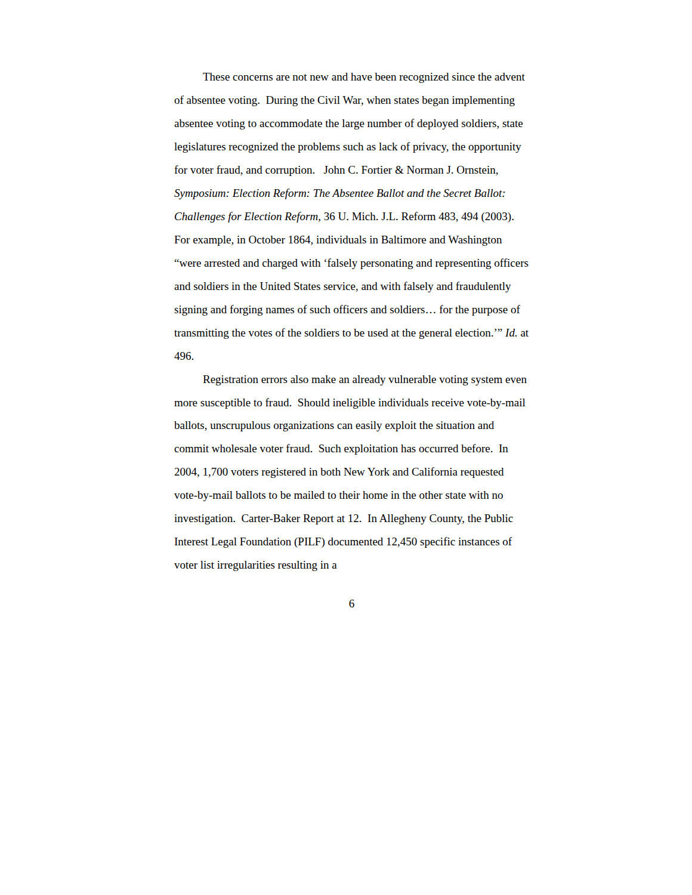These concerns are not new and have been recognized since the advent of absentee voting. During the Civil War, when states began implementing absentee voting to accommodate the large number of deployed soldiers, state legislatures recognized the problems such as lack of privacy, the opportunity for voter fraud, and corruption. John C. Fortier & Norman J. Ornstein, Symposium: Election Reform: The Absentee Ballot and the Secret Ballot: Challenges for Election Reform, 36 U. Mich. J.L. Reform 483, 494 (2003). For example, in October 1864, individuals in Baltimore and Washington “were arrested and charged with ‘falsely personating and representing officers and soldiers in the United States service, and with falsely and fraudulently signing and forging names of such officers and soldiers… for the purpose of transmitting the votes of the soldiers to be used at the general election.’” Id. at 496.
Registration errors also make an already vulnerable voting system even more susceptible to fraud. Should ineligible individuals receive vote-by-mail ballots, unscrupulous organizations can easily exploit the situation and commit wholesale voter fraud. Such exploitation has occurred before. In 2004, 1,700 voters registered in both New York and California requested vote-by-mail ballots to be mailed to their home in the other state with no investigation. Carter-Baker Report at 12. In Allegheny County, the Public Interest Legal Foundation (PILF) documented 12,450 specific instances of voter list irregularities resulting in a
6